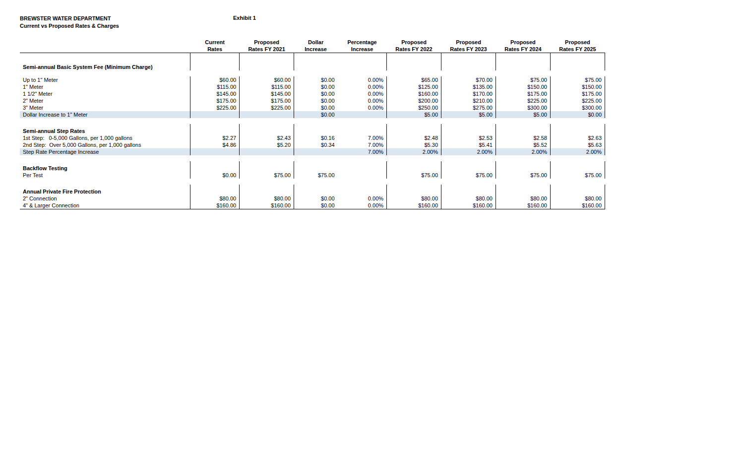BREWSTER WATER DEPARTMENT
Current vs Proposed Rates & Charges
Exhibit 1
| | Current | Proposed | Dollar | Percentage | Proposed | Proposed | Proposed | Proposed |
| --- | --- | --- | --- | --- | --- | --- | --- | --- |
| | Rates | Rates FY 2021 | Increase | Increase | Rates FY 2022 | Rates FY 2023 | Rates FY 2024 | Rates FY 2025 |
| Semi-annual Basic System Fee (Minimum Charge) | | | | | | | | |
| Up to 1" Meter | $60.00 | $60.00 | $0.00 | 0.00% | $65.00 | $70.00 | $75.00 | $75.00 |
| 1" Meter | $115.00 | $115.00 | $0.00 | 0.00% | $125.00 | $135.00 | $150.00 | $150.00 |
| 1 1/2" Meter | $145.00 | $145.00 | $0.00 | 0.00% | $160.00 | $170.00 | $175.00 | $175.00 |
| 2" Meter | $175.00 | $175.00 | $0.00 | 0.00% | $200.00 | $210.00 | $225.00 | $225.00 |
| 3" Meter | $225.00 | $225.00 | $0.00 | 0.00% | $250.00 | $275.00 | $300.00 | $300.00 |
| Dollar Increase to 1" Meter | | | $0.00 | | $5.00 | $5.00 | $5.00 | $0.00 |
| Semi-annual Step Rates | | | | | | | | |
| 1st Step: 0-5,000 Gallons, per 1,000 gallons | $2.27 | $2.43 | $0.16 | 7.00% | $2.48 | $2.53 | $2.58 | $2.63 |
| 2nd Step: Over 5,000 Gallons, per 1,000 gallons | $4.86 | $5.20 | $0.34 | 7.00% | $5.30 | $5.41 | $5.52 | $5.63 |
| Step Rate Percentage Increase | | | | 7.00% | 2.00% | 2.00% | 2.00% | 2.00% |
| Backflow Testing | | | | | | | | |
| Per Test | $0.00 | $75.00 | $75.00 | | $75.00 | $75.00 | $75.00 | $75.00 |
| Annual Private Fire Protection | | | | | | | | |
| 2" Connection | $80.00 | $80.00 | $0.00 | 0.00% | $80.00 | $80.00 | $80.00 | $80.00 |
| 4" & Larger Connection | $160.00 | $160.00 | $0.00 | 0.00% | $160.00 | $160.00 | $160.00 | $160.00 |